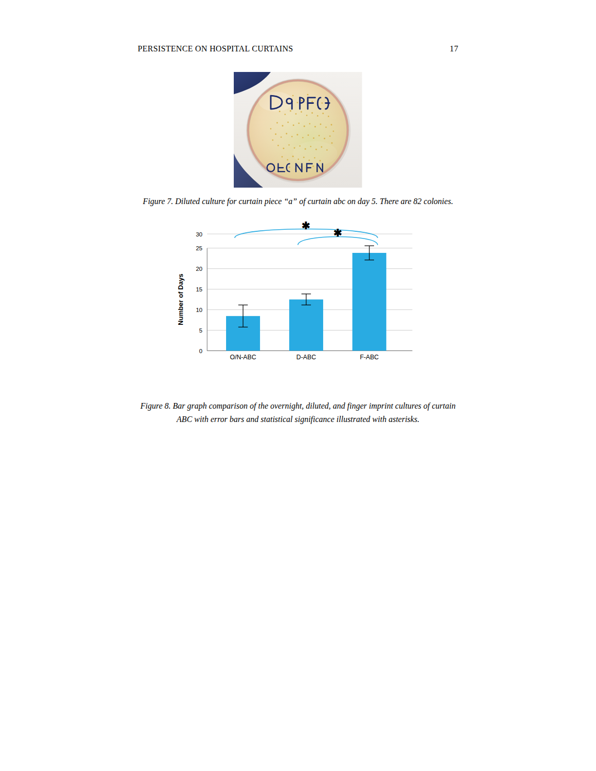Persistence on Hospital Curtains 17
D-a 0.076 SEC 10/4
Figure 7. Diluted culture for curtain piece “a” of curtain abc on day 5. There are 82 colonies.
0 5 10 15 20 25 30 Number of Days O/N-ABC D-ABC F-ABC ✱ ✱
Figure 8. Bar graph comparison of the overnight, diluted, and finger imprint cultures of curtain ABC with error bars and statistical significance illustrated with asterisks.